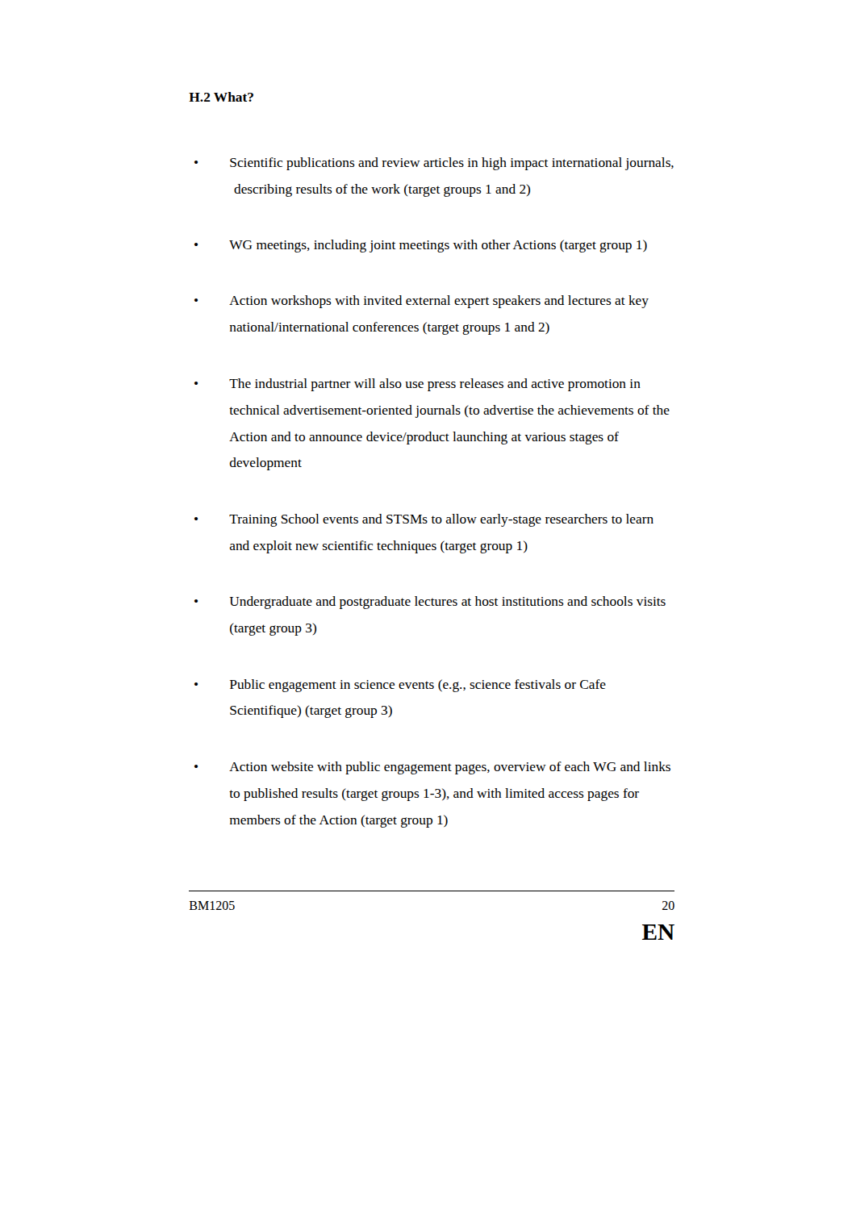H.2 What?
Scientific publications and review articles in high impact international journals, describing results of the work (target groups 1 and 2)
WG meetings, including joint meetings with other Actions (target group 1)
Action workshops with invited external expert speakers and lectures at key national/international conferences (target groups 1 and 2)
The industrial partner will also use press releases and active promotion in technical advertisement-oriented journals (to advertise the achievements of the Action and to announce device/product launching at various stages of development
Training School events and STSMs to allow early-stage researchers to learn and exploit new scientific techniques (target group 1)
Undergraduate and postgraduate lectures at host institutions and schools visits (target group 3)
Public engagement in science events (e.g., science festivals or Cafe Scientifique) (target group 3)
Action website with public engagement pages, overview of each WG and links to published results (target groups 1-3), and with limited access pages for members of the Action (target group 1)
BM1205
20
EN